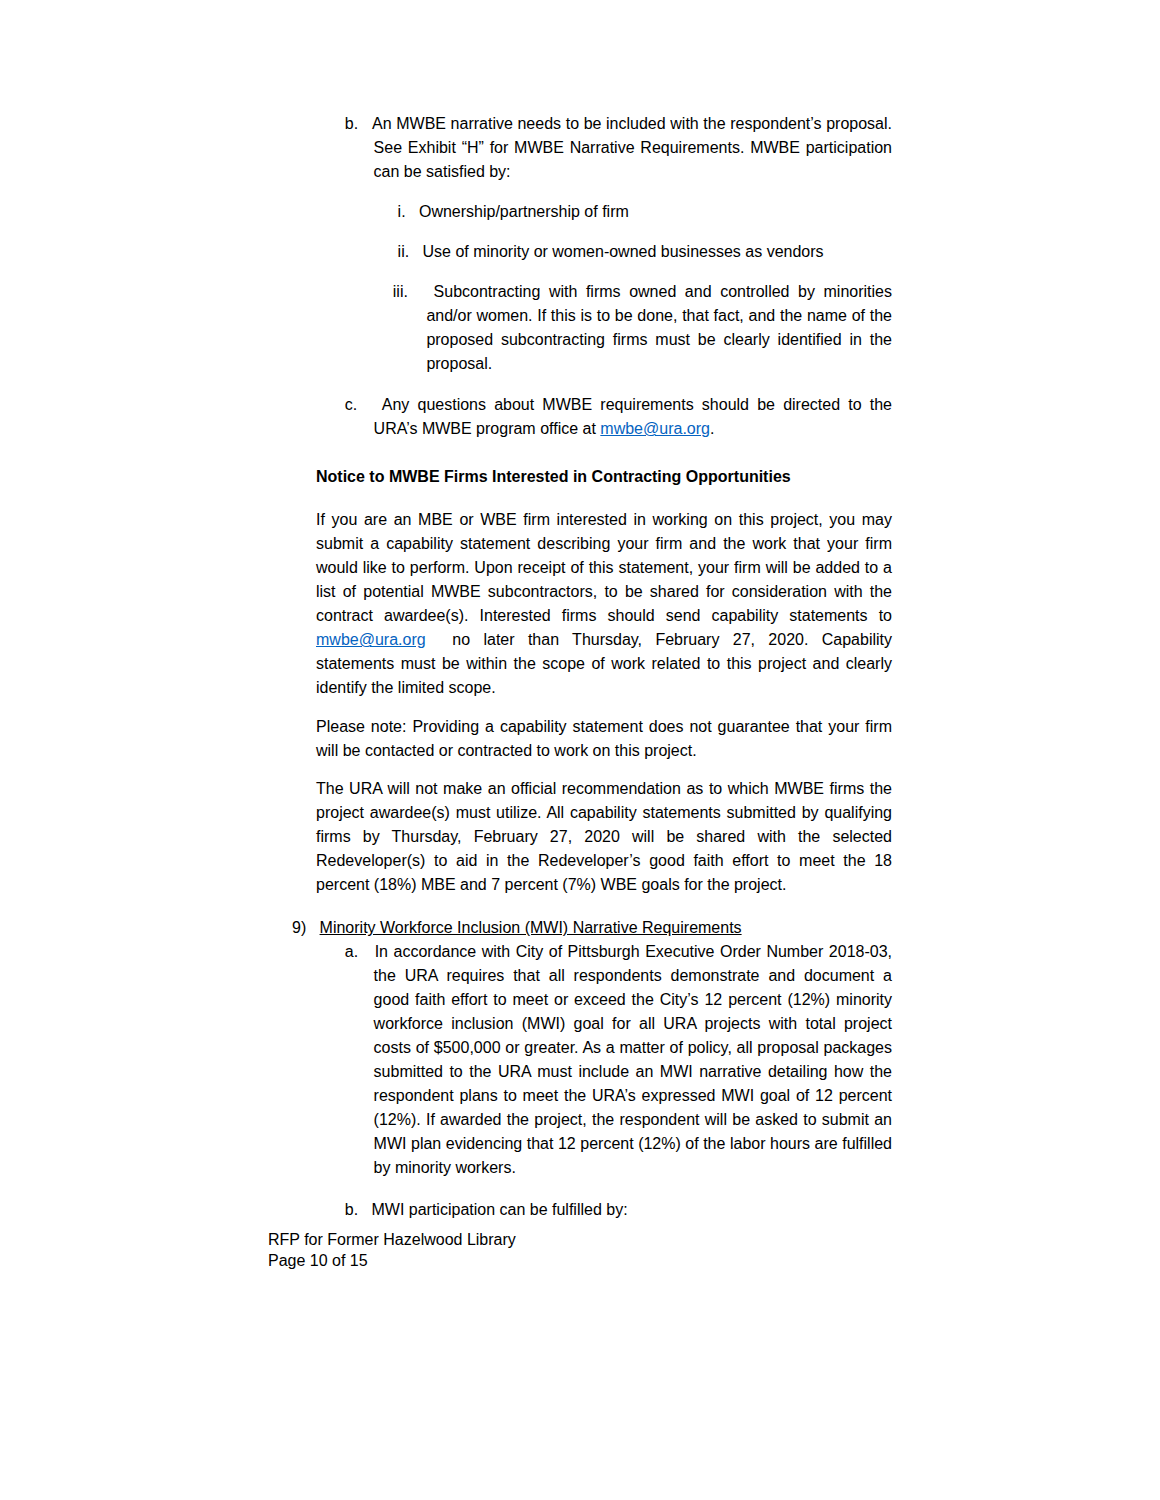b. An MWBE narrative needs to be included with the respondent’s proposal. See Exhibit “H” for MWBE Narrative Requirements. MWBE participation can be satisfied by:
i. Ownership/partnership of firm
ii. Use of minority or women-owned businesses as vendors
iii. Subcontracting with firms owned and controlled by minorities and/or women. If this is to be done, that fact, and the name of the proposed subcontracting firms must be clearly identified in the proposal.
c. Any questions about MWBE requirements should be directed to the URA’s MWBE program office at mwbe@ura.org.
Notice to MWBE Firms Interested in Contracting Opportunities
If you are an MBE or WBE firm interested in working on this project, you may submit a capability statement describing your firm and the work that your firm would like to perform. Upon receipt of this statement, your firm will be added to a list of potential MWBE subcontractors, to be shared for consideration with the contract awardee(s). Interested firms should send capability statements to mwbe@ura.org no later than Thursday, February 27, 2020. Capability statements must be within the scope of work related to this project and clearly identify the limited scope.
Please note: Providing a capability statement does not guarantee that your firm will be contacted or contracted to work on this project.
The URA will not make an official recommendation as to which MWBE firms the project awardee(s) must utilize. All capability statements submitted by qualifying firms by Thursday, February 27, 2020 will be shared with the selected Redeveloper(s) to aid in the Redeveloper’s good faith effort to meet the 18 percent (18%) MBE and 7 percent (7%) WBE goals for the project.
9) Minority Workforce Inclusion (MWI) Narrative Requirements
a. In accordance with City of Pittsburgh Executive Order Number 2018-03, the URA requires that all respondents demonstrate and document a good faith effort to meet or exceed the City’s 12 percent (12%) minority workforce inclusion (MWI) goal for all URA projects with total project costs of $500,000 or greater. As a matter of policy, all proposal packages submitted to the URA must include an MWI narrative detailing how the respondent plans to meet the URA’s expressed MWI goal of 12 percent (12%). If awarded the project, the respondent will be asked to submit an MWI plan evidencing that 12 percent (12%) of the labor hours are fulfilled by minority workers.
b. MWI participation can be fulfilled by:
RFP for Former Hazelwood Library
Page 10 of 15